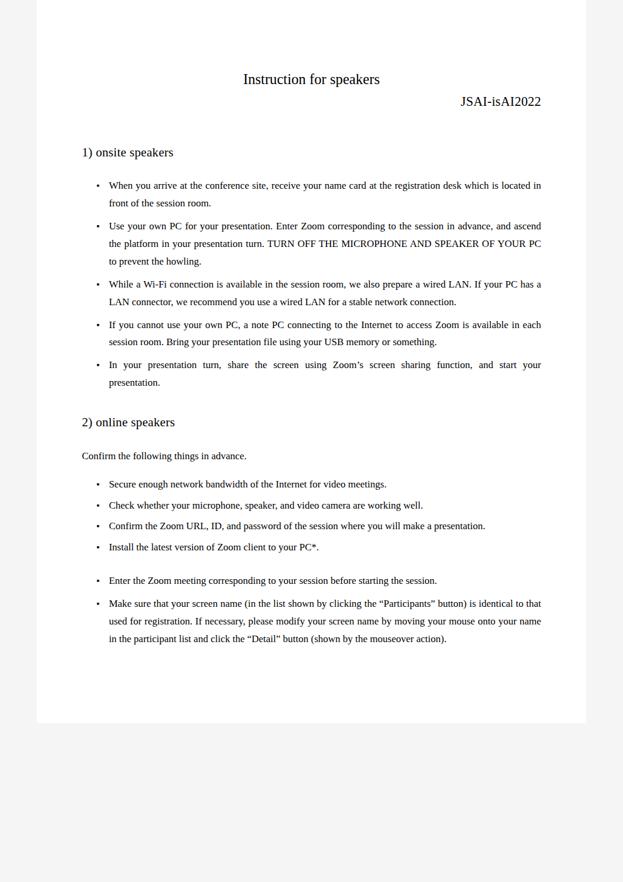Instruction for speakers
JSAI-isAI2022
1) onsite speakers
When you arrive at the conference site, receive your name card at the registration desk which is located in front of the session room.
Use your own PC for your presentation. Enter Zoom corresponding to the session in advance, and ascend the platform in your presentation turn. TURN OFF THE MICROPHONE AND SPEAKER OF YOUR PC to prevent the howling.
While a Wi-Fi connection is available in the session room, we also prepare a wired LAN. If your PC has a LAN connector, we recommend you use a wired LAN for a stable network connection.
If you cannot use your own PC, a note PC connecting to the Internet to access Zoom is available in each session room. Bring your presentation file using your USB memory or something.
In your presentation turn, share the screen using Zoom’s screen sharing function, and start your presentation.
2) online speakers
Confirm the following things in advance.
Secure enough network bandwidth of the Internet for video meetings.
Check whether your microphone, speaker, and video camera are working well.
Confirm the Zoom URL, ID, and password of the session where you will make a presentation.
Install the latest version of Zoom client to your PC*.
Enter the Zoom meeting corresponding to your session before starting the session.
Make sure that your screen name (in the list shown by clicking the “Participants” button) is identical to that used for registration. If necessary, please modify your screen name by moving your mouse onto your name in the participant list and click the “Detail” button (shown by the mouseover action).